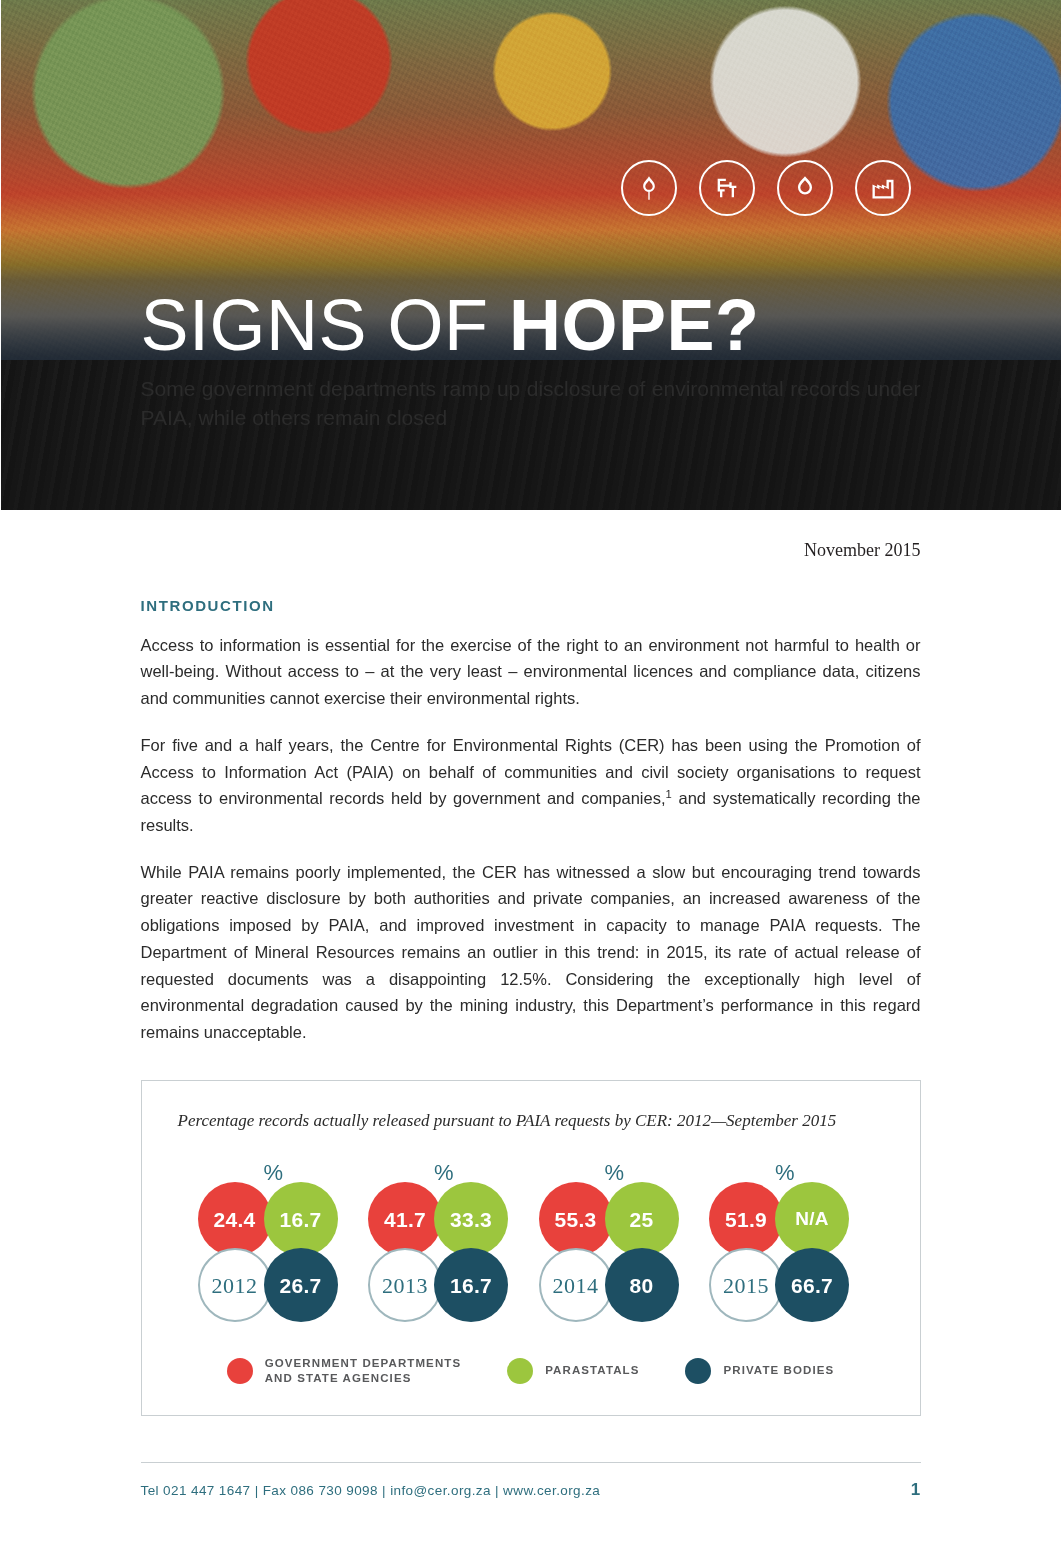SIGNS OF HOPE?
Some government departments ramp up disclosure of environmental records under PAIA, while others remain closed
November 2015
Introduction
Access to information is essential for the exercise of the right to an environment not harmful to health or well-being. Without access to – at the very least – environmental licences and compliance data, citizens and communities cannot exercise their environmental rights.
For five and a half years, the Centre for Environmental Rights (CER) has been using the Promotion of Access to Information Act (PAIA) on behalf of communities and civil society organisations to request access to environmental records held by government and companies,1 and systematically recording the results.
While PAIA remains poorly implemented, the CER has witnessed a slow but encouraging trend towards greater reactive disclosure by both authorities and private companies, an increased awareness of the obligations imposed by PAIA, and improved investment in capacity to manage PAIA requests. The Department of Mineral Resources remains an outlier in this trend: in 2015, its rate of actual release of requested documents was a disappointing 12.5%. Considering the exceptionally high level of environmental degradation caused by the mining industry, this Department’s performance in this regard remains unacceptable.
Percentage records actually released pursuant to PAIA requests by CER: 2012—September 2015
% 24.4 16.7 2012 26.7
% 41.7 33.3 2013 16.7
% 55.3 25 2014 80
% 51.9 N/A 2015 66.7
Government departments
and state agencies
Parastatals
Private bodies
Tel 021 447 1647 | Fax 086 730 9098 | info@cer.org.za | www.cer.org.za
1